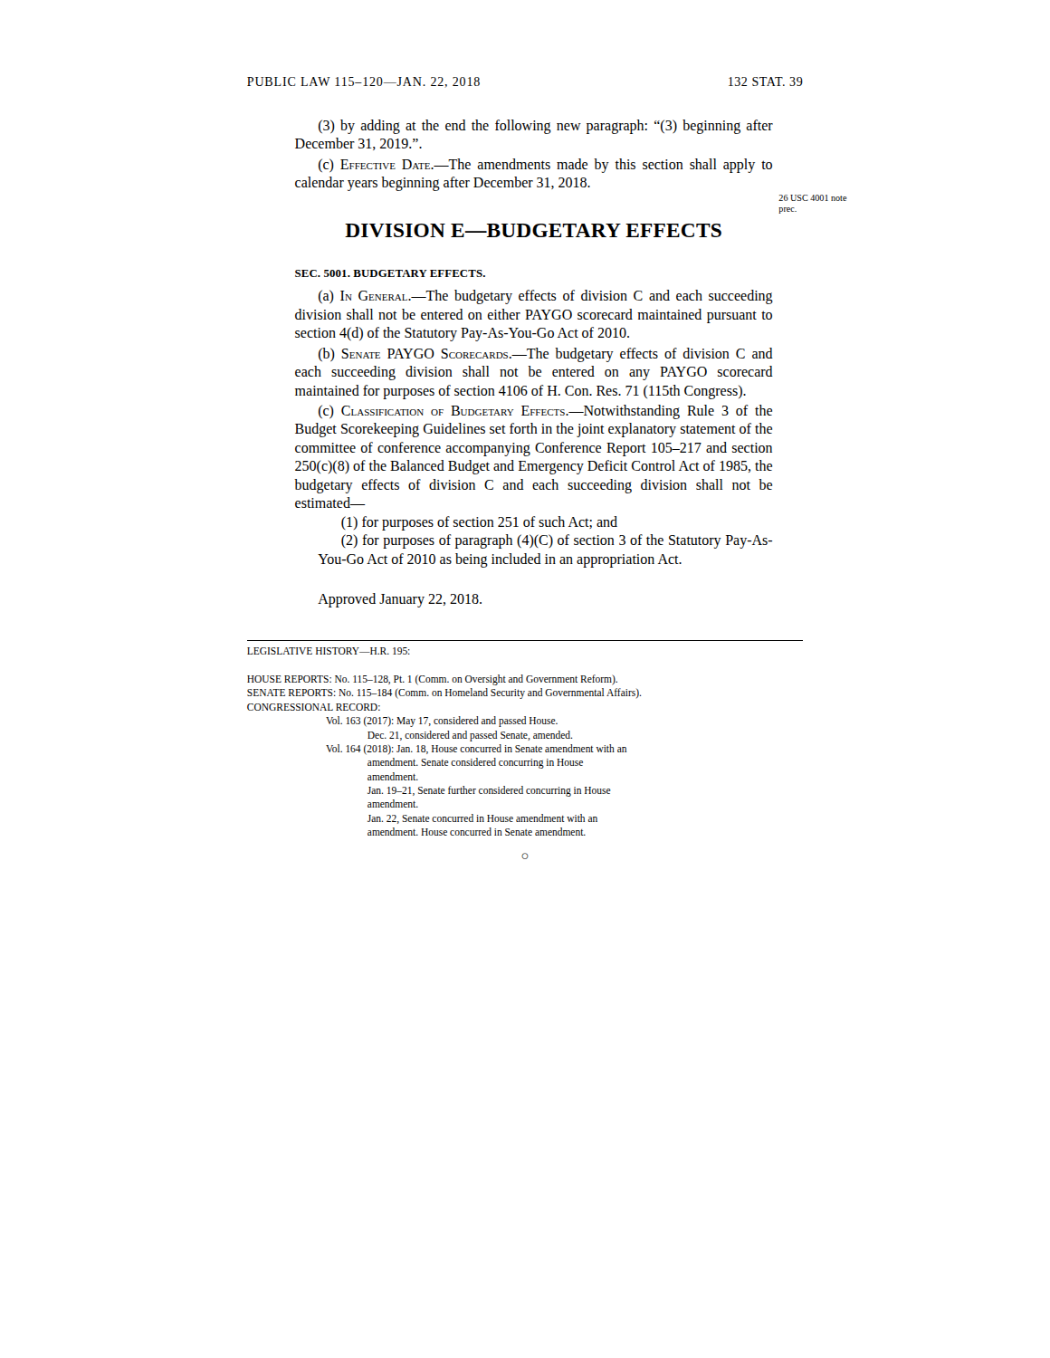PUBLIC LAW 115–120—JAN. 22, 2018 132 STAT. 39
(3) by adding at the end the following new paragraph: “(3) beginning after December 31, 2019.”.
(c) Effective Date.—The amendments made by this section shall apply to calendar years beginning after December 31, 2018.
26 USC 4001 note prec.
DIVISION E—BUDGETARY EFFECTS
SEC. 5001. BUDGETARY EFFECTS.
(a) In General.—The budgetary effects of division C and each succeeding division shall not be entered on either PAYGO scorecard maintained pursuant to section 4(d) of the Statutory Pay-As-You-Go Act of 2010.
(b) Senate PAYGO Scorecards.—The budgetary effects of division C and each succeeding division shall not be entered on any PAYGO scorecard maintained for purposes of section 4106 of H. Con. Res. 71 (115th Congress).
(c) Classification of Budgetary Effects.—Notwithstanding Rule 3 of the Budget Scorekeeping Guidelines set forth in the joint explanatory statement of the committee of conference accompanying Conference Report 105–217 and section 250(c)(8) of the Balanced Budget and Emergency Deficit Control Act of 1985, the budgetary effects of division C and each succeeding division shall not be estimated—
(1) for purposes of section 251 of such Act; and
(2) for purposes of paragraph (4)(C) of section 3 of the Statutory Pay-As-You-Go Act of 2010 as being included in an appropriation Act.
Approved January 22, 2018.
LEGISLATIVE HISTORY—H.R. 195:
HOUSE REPORTS: No. 115–128, Pt. 1 (Comm. on Oversight and Government Reform).
SENATE REPORTS: No. 115–184 (Comm. on Homeland Security and Governmental Affairs).
CONGRESSIONAL RECORD:
Vol. 163 (2017): May 17, considered and passed House.
Dec. 21, considered and passed Senate, amended.
Vol. 164 (2018): Jan. 18, House concurred in Senate amendment with an
amendment. Senate considered concurring in House
amendment.
Jan. 19–21, Senate further considered concurring in House
amendment.
Jan. 22, Senate concurred in House amendment with an
amendment. House concurred in Senate amendment.
○